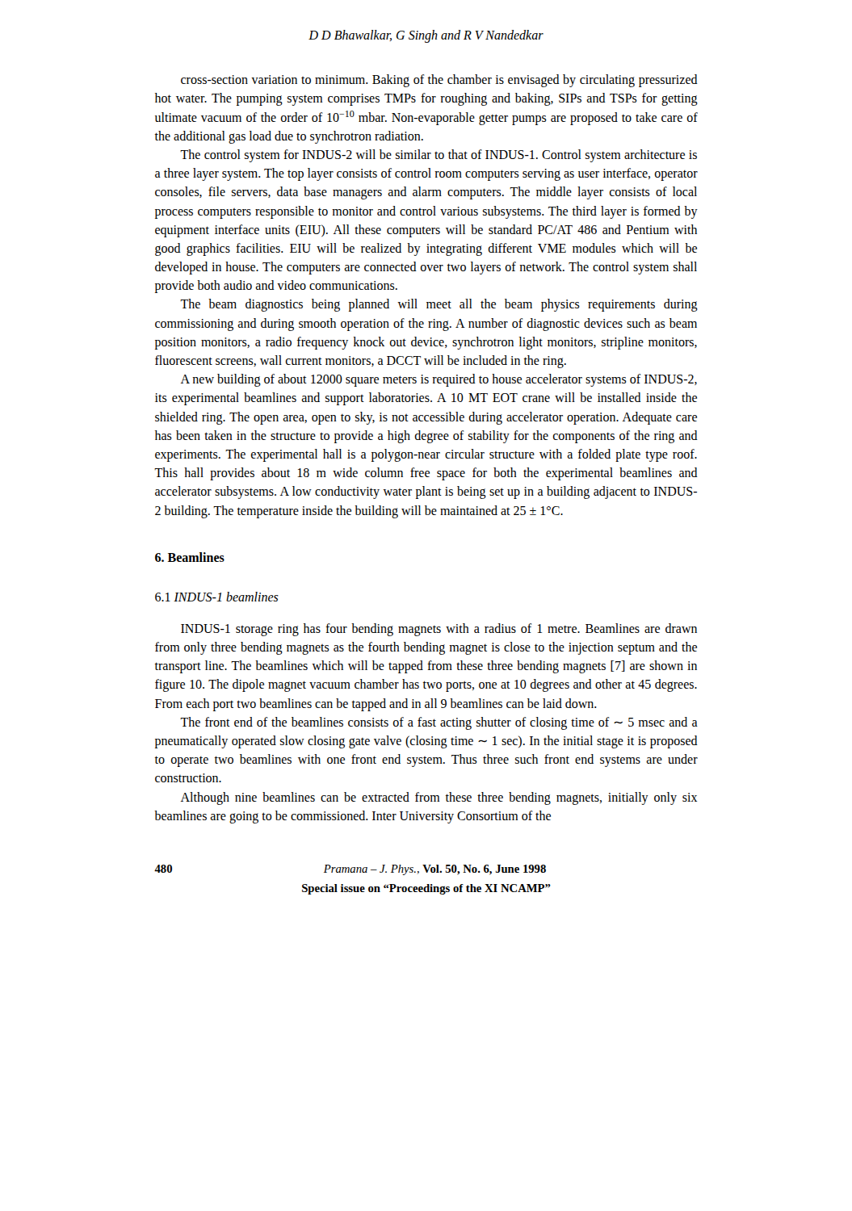D D Bhawalkar, G Singh and R V Nandedkar
cross-section variation to minimum. Baking of the chamber is envisaged by circulating pressurized hot water. The pumping system comprises TMPs for roughing and baking, SIPs and TSPs for getting ultimate vacuum of the order of 10−10 mbar. Non-evaporable getter pumps are proposed to take care of the additional gas load due to synchrotron radiation.
The control system for INDUS-2 will be similar to that of INDUS-1. Control system architecture is a three layer system. The top layer consists of control room computers serving as user interface, operator consoles, file servers, data base managers and alarm computers. The middle layer consists of local process computers responsible to monitor and control various subsystems. The third layer is formed by equipment interface units (EIU). All these computers will be standard PC/AT 486 and Pentium with good graphics facilities. EIU will be realized by integrating different VME modules which will be developed in house. The computers are connected over two layers of network. The control system shall provide both audio and video communications.
The beam diagnostics being planned will meet all the beam physics requirements during commissioning and during smooth operation of the ring. A number of diagnostic devices such as beam position monitors, a radio frequency knock out device, synchrotron light monitors, stripline monitors, fluorescent screens, wall current monitors, a DCCT will be included in the ring.
A new building of about 12000 square meters is required to house accelerator systems of INDUS-2, its experimental beamlines and support laboratories. A 10 MT EOT crane will be installed inside the shielded ring. The open area, open to sky, is not accessible during accelerator operation. Adequate care has been taken in the structure to provide a high degree of stability for the components of the ring and experiments. The experimental hall is a polygon-near circular structure with a folded plate type roof. This hall provides about 18 m wide column free space for both the experimental beamlines and accelerator subsystems. A low conductivity water plant is being set up in a building adjacent to INDUS-2 building. The temperature inside the building will be maintained at 25 ± 1°C.
6. Beamlines
6.1 INDUS-1 beamlines
INDUS-1 storage ring has four bending magnets with a radius of 1 metre. Beamlines are drawn from only three bending magnets as the fourth bending magnet is close to the injection septum and the transport line. The beamlines which will be tapped from these three bending magnets [7] are shown in figure 10. The dipole magnet vacuum chamber has two ports, one at 10 degrees and other at 45 degrees. From each port two beamlines can be tapped and in all 9 beamlines can be laid down.
The front end of the beamlines consists of a fast acting shutter of closing time of ∼ 5 msec and a pneumatically operated slow closing gate valve (closing time ∼ 1 sec). In the initial stage it is proposed to operate two beamlines with one front end system. Thus three such front end systems are under construction.
Although nine beamlines can be extracted from these three bending magnets, initially only six beamlines are going to be commissioned. Inter University Consortium of the
480 Pramana – J. Phys., Vol. 50, No. 6, June 1998 Special issue on “Proceedings of the XI NCAMP”